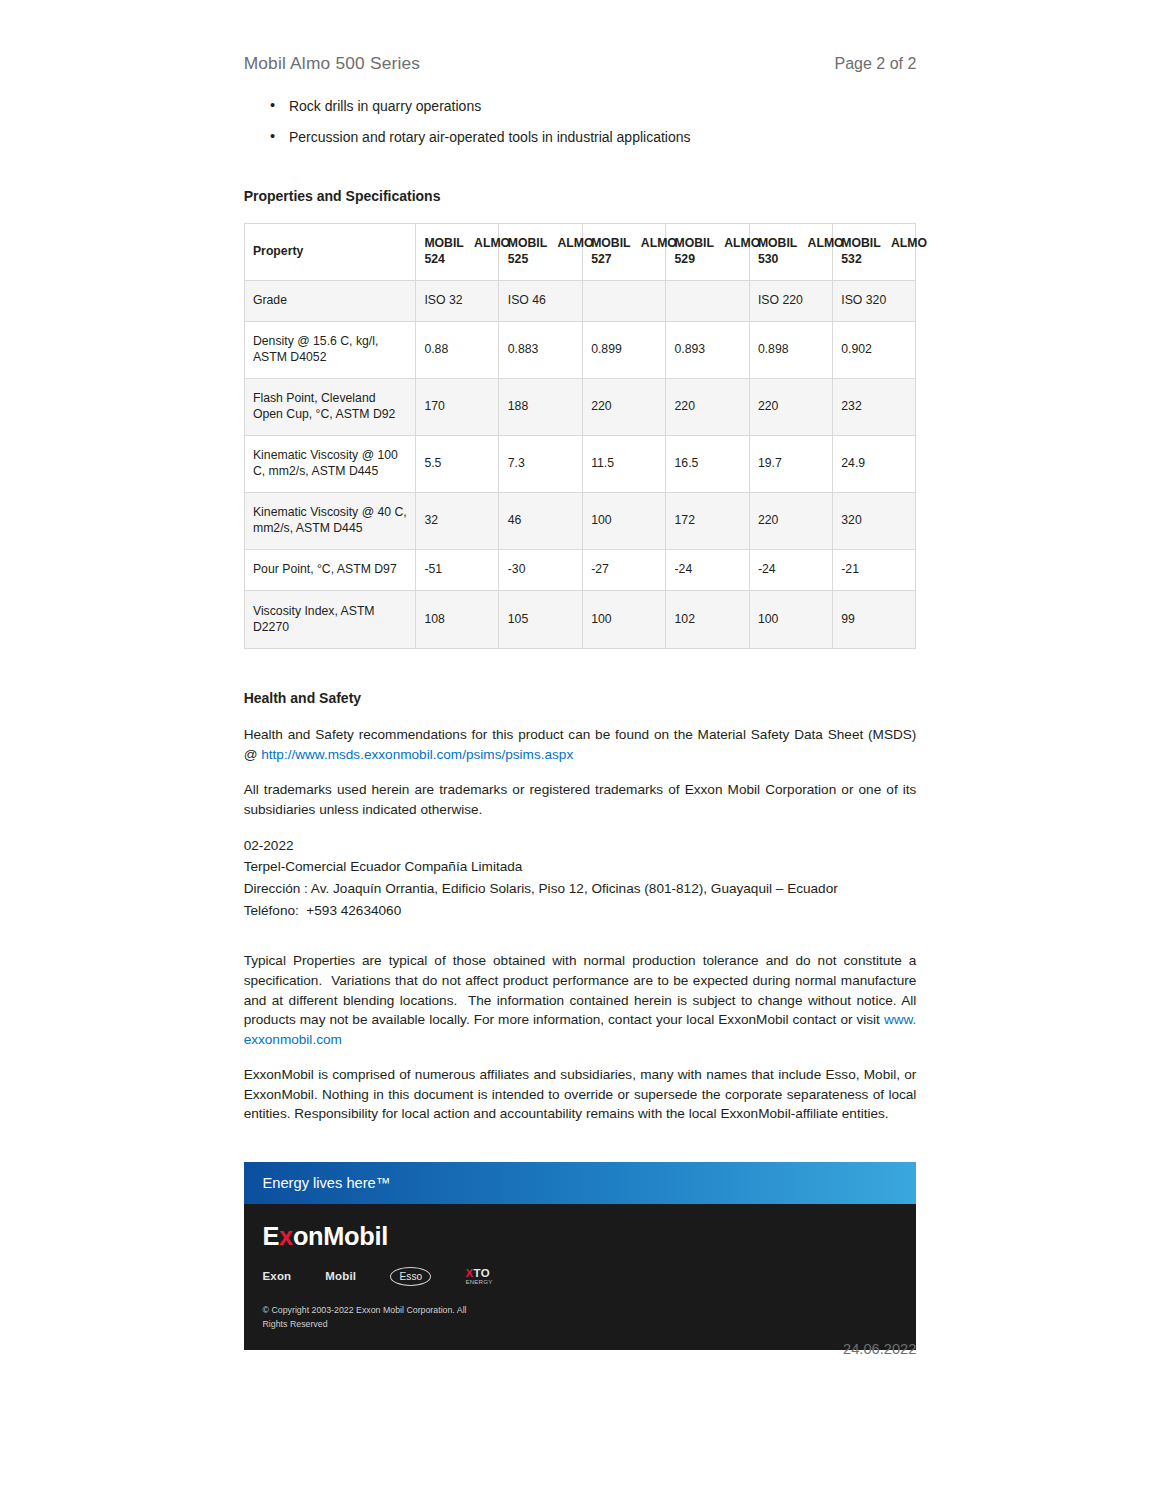Mobil Almo 500 Series
Page 2 of 2
Rock drills in quarry operations
Percussion and rotary air-operated tools in industrial applications
Properties and Specifications
| Property | MOBIL ALMO 524 | MOBIL ALMO 525 | MOBIL ALMO 527 | MOBIL ALMO 529 | MOBIL ALMO 530 | MOBIL ALMO 532 |
| --- | --- | --- | --- | --- | --- | --- |
| Grade | ISO 32 | ISO 46 | | | ISO 220 | ISO 320 |
| Density @ 15.6 C, kg/l, ASTM D4052 | 0.88 | 0.883 | 0.899 | 0.893 | 0.898 | 0.902 |
| Flash Point, Cleveland Open Cup, °C, ASTM D92 | 170 | 188 | 220 | 220 | 220 | 232 |
| Kinematic Viscosity @ 100 C, mm2/s, ASTM D445 | 5.5 | 7.3 | 11.5 | 16.5 | 19.7 | 24.9 |
| Kinematic Viscosity @ 40 C, mm2/s, ASTM D445 | 32 | 46 | 100 | 172 | 220 | 320 |
| Pour Point, °C, ASTM D97 | -51 | -30 | -27 | -24 | -24 | -21 |
| Viscosity Index, ASTM D2270 | 108 | 105 | 100 | 102 | 100 | 99 |
Health and Safety
Health and Safety recommendations for this product can be found on the Material Safety Data Sheet (MSDS) @ http://www.msds.exxonmobil.com/psims/psims.aspx
All trademarks used herein are trademarks or registered trademarks of Exxon Mobil Corporation or one of its subsidiaries unless indicated otherwise.
02-2022
Terpel-Comercial Ecuador Compañía Limitada
Dirección : Av. Joaquín Orrantia, Edificio Solaris, Piso 12, Oficinas (801-812), Guayaquil – Ecuador
Teléfono: +593 42634060
Typical Properties are typical of those obtained with normal production tolerance and do not constitute a specification. Variations that do not affect product performance are to be expected during normal manufacture and at different blending locations. The information contained herein is subject to change without notice. All products may not be available locally. For more information, contact your local ExxonMobil contact or visit www.exxonmobil.com
ExxonMobil is comprised of numerous affiliates and subsidiaries, many with names that include Esso, Mobil, or ExxonMobil. Nothing in this document is intended to override or supersede the corporate separateness of local entities. Responsibility for local action and accountability remains with the local ExxonMobil-affiliate entities.
Energy lives here™
ExonMobil
Exon Mobil Esso XTOENERGY
© Copyright 2003-2022 Exxon Mobil Corporation. All
Rights Reserved
24.06.2022